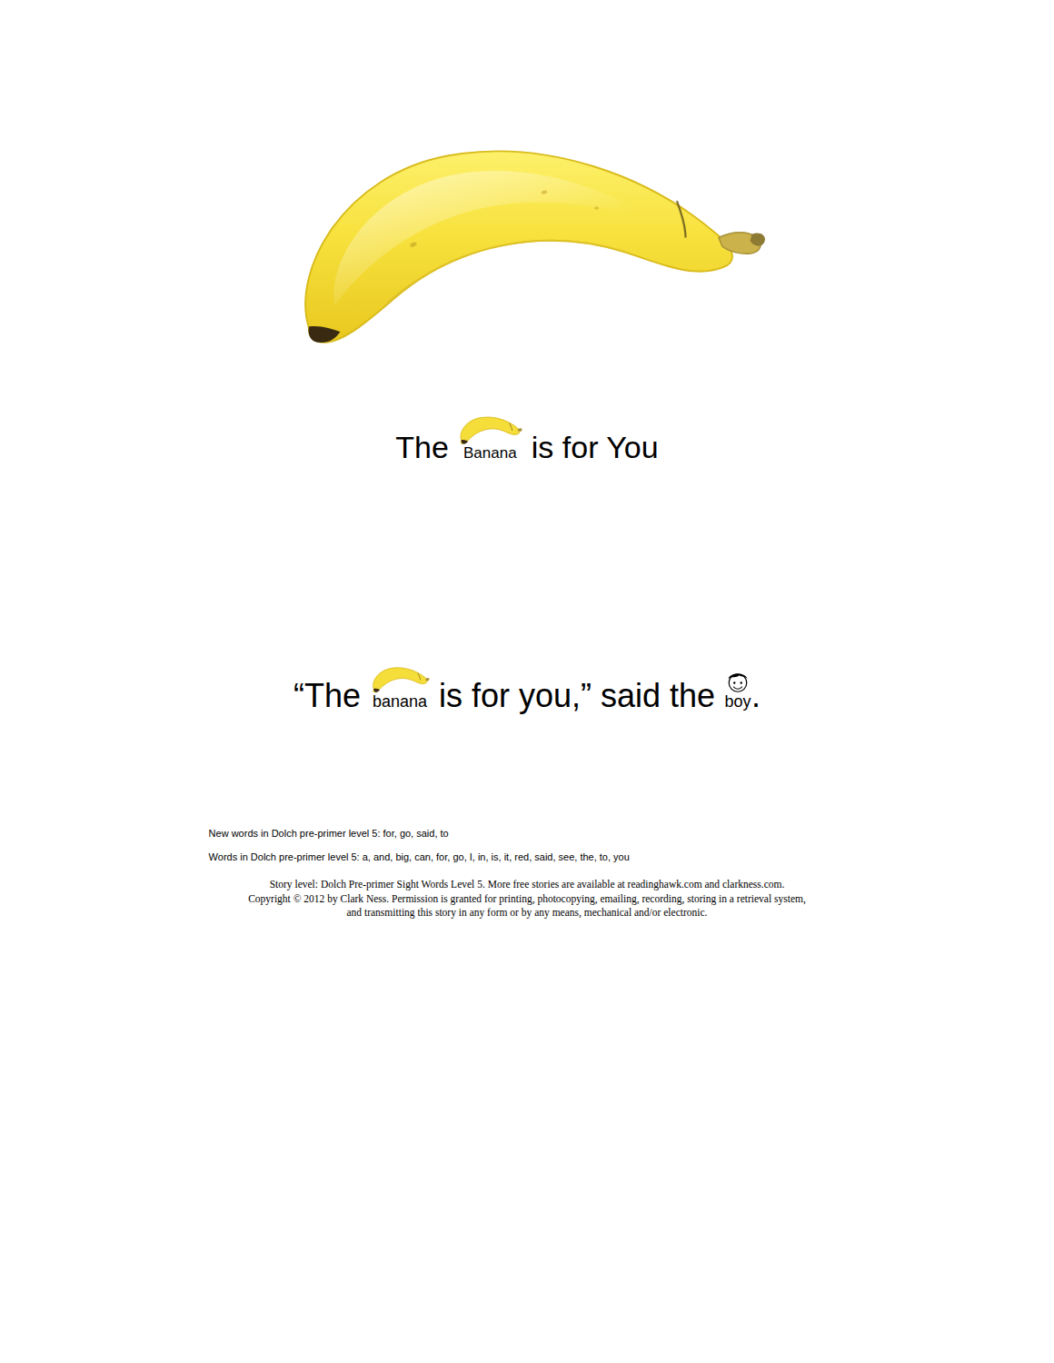The Banana is for You
“The banana is for you,” said the boy .
New words in Dolch pre-primer level 5: for, go, said, to
Words in Dolch pre-primer level 5: a, and, big, can, for, go, I, in, is, it, red, said, see, the, to, you
Story level: Dolch Pre-primer Sight Words Level 5. More free stories are available at readinghawk.com and clarkness.com.
Copyright © 2012 by Clark Ness. Permission is granted for printing, photocopying, emailing, recording, storing in a retrieval system,
and transmitting this story in any form or by any means, mechanical and/or electronic.